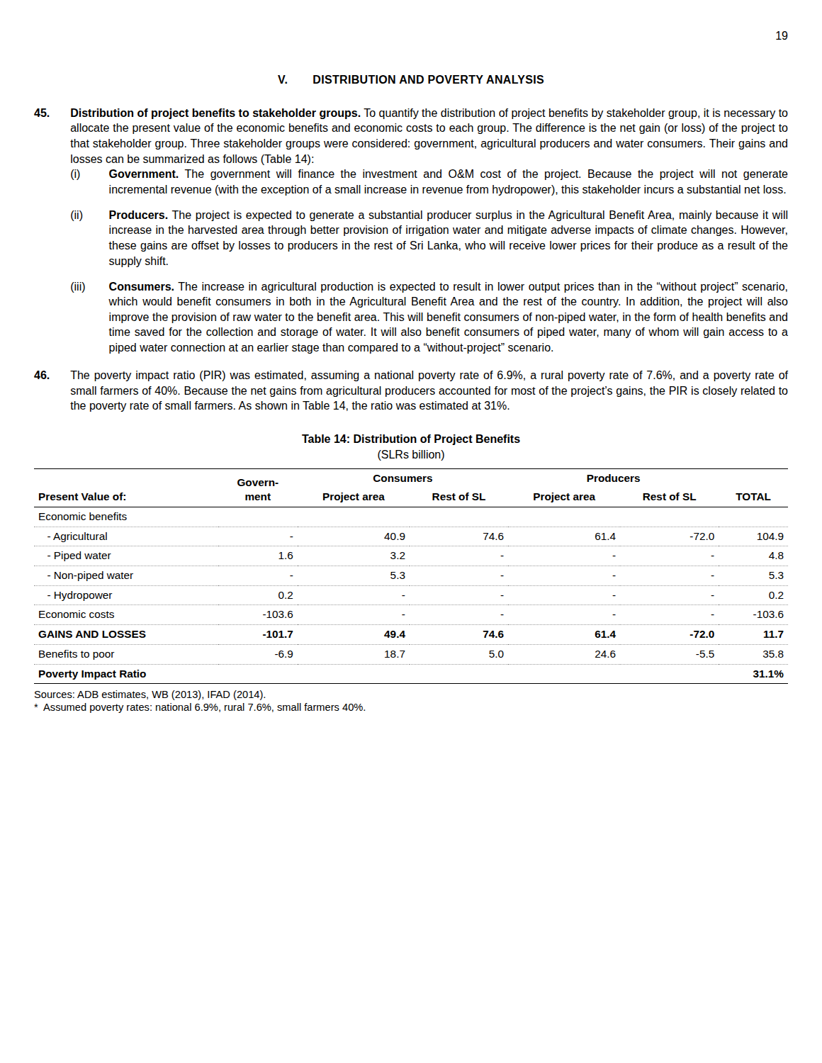19
V. DISTRIBUTION AND POVERTY ANALYSIS
45.
Distribution of project benefits to stakeholder groups. To quantify the distribution of project benefits by stakeholder group, it is necessary to allocate the present value of the economic benefits and economic costs to each group. The difference is the net gain (or loss) of the project to that stakeholder group. Three stakeholder groups were considered: government, agricultural producers and water consumers. Their gains and losses can be summarized as follows (Table 14):
(i) Government. The government will finance the investment and O&M cost of the project. Because the project will not generate incremental revenue (with the exception of a small increase in revenue from hydropower), this stakeholder incurs a substantial net loss.
(ii) Producers. The project is expected to generate a substantial producer surplus in the Agricultural Benefit Area, mainly because it will increase in the harvested area through better provision of irrigation water and mitigate adverse impacts of climate changes. However, these gains are offset by losses to producers in the rest of Sri Lanka, who will receive lower prices for their produce as a result of the supply shift.
(iii) Consumers. The increase in agricultural production is expected to result in lower output prices than in the “without project” scenario, which would benefit consumers in both in the Agricultural Benefit Area and the rest of the country. In addition, the project will also improve the provision of raw water to the benefit area. This will benefit consumers of non-piped water, in the form of health benefits and time saved for the collection and storage of water. It will also benefit consumers of piped water, many of whom will gain access to a piped water connection at an earlier stage than compared to a “without-project” scenario.
46.
The poverty impact ratio (PIR) was estimated, assuming a national poverty rate of 6.9%, a rural poverty rate of 7.6%, and a poverty rate of small farmers of 40%. Because the net gains from agricultural producers accounted for most of the project’s gains, the PIR is closely related to the poverty rate of small farmers. As shown in Table 14, the ratio was estimated at 31%.
Table 14: Distribution of Project Benefits
(SLRs billion)
| Present Value of: | Govern- ment | Consumers | Producers | TOTAL |
| --- | --- | --- | --- | --- |
| Project area | Rest of SL | Project area | Rest of SL |
| Economic benefits | | | | | | |
| - Agricultural | - | 40.9 | 74.6 | 61.4 | -72.0 | 104.9 |
| - Piped water | 1.6 | 3.2 | - | - | - | 4.8 |
| - Non-piped water | - | 5.3 | - | - | - | 5.3 |
| - Hydropower | 0.2 | - | - | - | - | 0.2 |
| Economic costs | -103.6 | - | - | - | - | -103.6 |
| GAINS AND LOSSES | -101.7 | 49.4 | 74.6 | 61.4 | -72.0 | 11.7 |
| Benefits to poor | -6.9 | 18.7 | 5.0 | 24.6 | -5.5 | 35.8 |
| Poverty Impact Ratio | 31.1% |
Sources: ADB estimates, WB (2013), IFAD (2014).
* Assumed poverty rates: national 6.9%, rural 7.6%, small farmers 40%.